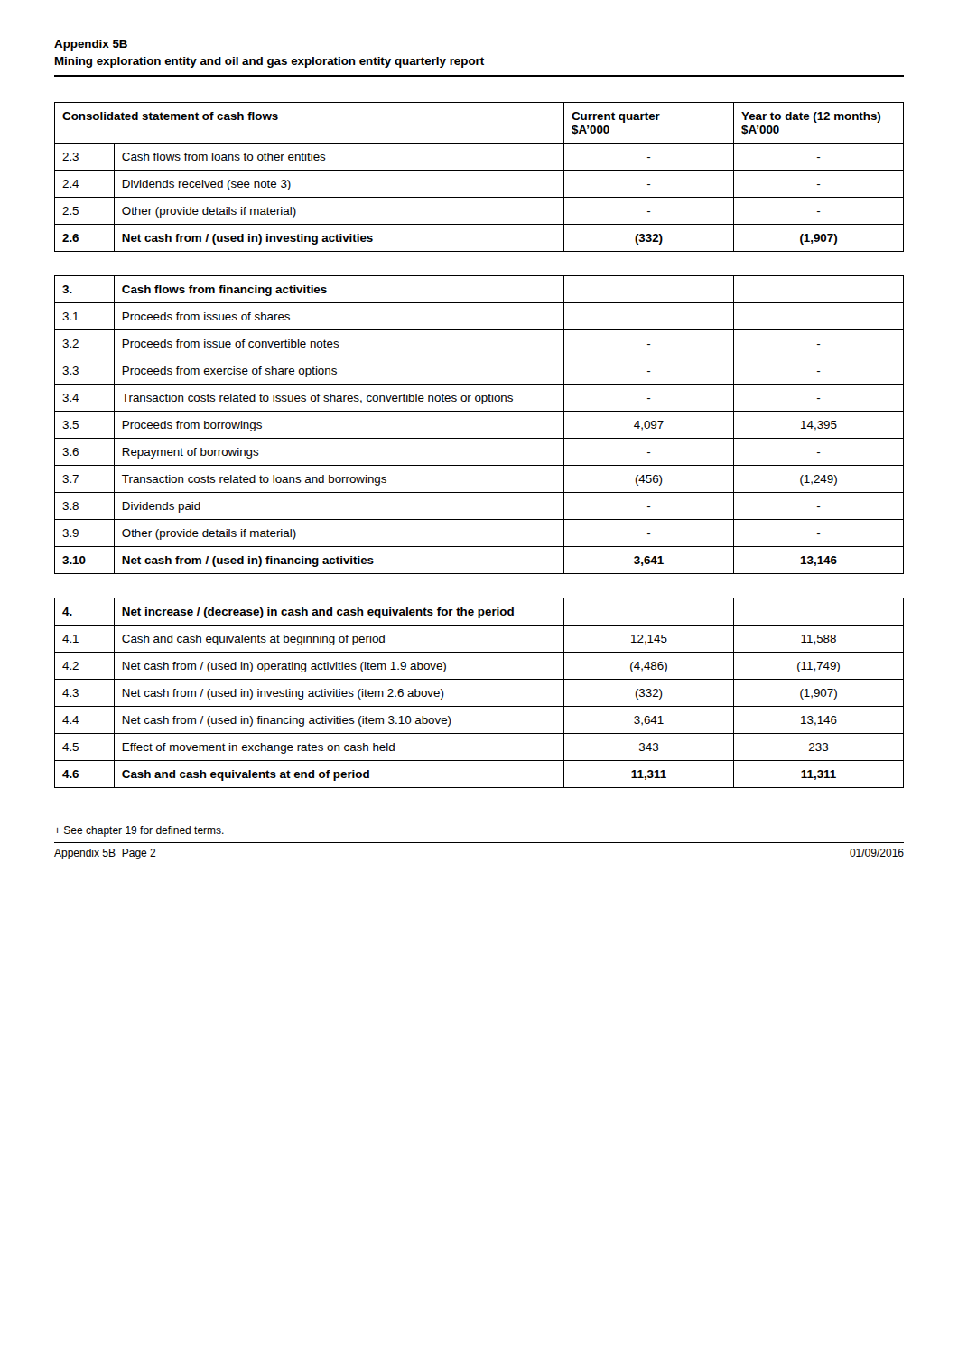Appendix 5B
Mining exploration entity and oil and gas exploration entity quarterly report
| Consolidated statement of cash flows | Current quarter $A’000 | Year to date (12 months) $A’000 |
| --- | --- | --- |
| 2.3 | Cash flows from loans to other entities | - | - |
| 2.4 | Dividends received (see note 3) | - | - |
| 2.5 | Other (provide details if material) | - | - |
| 2.6 | Net cash from / (used in) investing activities | (332) | (1,907) |
| 3. | Cash flows from financing activities | | |
| 3.1 | Proceeds from issues of shares | | |
| 3.2 | Proceeds from issue of convertible notes | - | - |
| 3.3 | Proceeds from exercise of share options | - | - |
| 3.4 | Transaction costs related to issues of shares, convertible notes or options | - | - |
| 3.5 | Proceeds from borrowings | 4,097 | 14,395 |
| 3.6 | Repayment of borrowings | - | - |
| 3.7 | Transaction costs related to loans and borrowings | (456) | (1,249) |
| 3.8 | Dividends paid | - | - |
| 3.9 | Other (provide details if material) | - | - |
| 3.10 | Net cash from / (used in) financing activities | 3,641 | 13,146 |
| 4. | Net increase / (decrease) in cash and cash equivalents for the period | | |
| 4.1 | Cash and cash equivalents at beginning of period | 12,145 | 11,588 |
| 4.2 | Net cash from / (used in) operating activities (item 1.9 above) | (4,486) | (11,749) |
| 4.3 | Net cash from / (used in) investing activities (item 2.6 above) | (332) | (1,907) |
| 4.4 | Net cash from / (used in) financing activities (item 3.10 above) | 3,641 | 13,146 |
| 4.5 | Effect of movement in exchange rates on cash held | 343 | 233 |
| 4.6 | Cash and cash equivalents at end of period | 11,311 | 11,311 |
+ See chapter 19 for defined terms.
Appendix 5B Page 2 01/09/2016